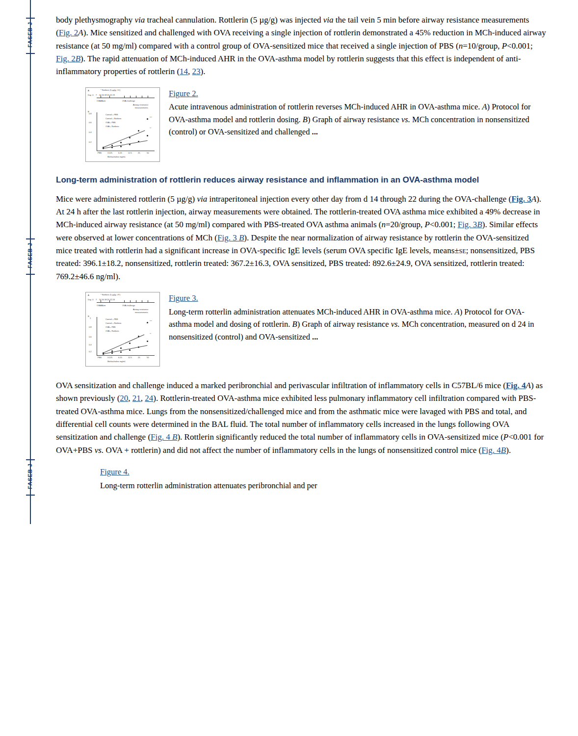FASEB J
FASEB J
FASEB J
body plethysmography via tracheal cannulation. Rottlerin (5 µg/g) was injected via the tail vein 5 min before airway resistance measurements (Fig. 2 A). Mice sensitized and challenged with OVA receiving a single injection of rottlerin demonstrated a 45% reduction in MCh-induced airway resistance (at 50 mg/ml) compared with a control group of OVA-sensitized mice that received a single injection of PBS (n=10/group, P<0.001; Fig. 2B). The rapid attenuation of MCh-induced AHR in the OVA-asthma model by rottlerin suggests that this effect is independent of anti-inflammatory properties of rottlerin (14, 23).
A
* Rottlerin (5 µg/g, I.V.)
Day 0 7 14 16 18 20 22 23
OVA/Alum
OVA challenge
Airway resistance
measurements
B
0.8
0.6
0.4
0.2
Control + PBS
Control + Rottlerin
OVA + PBS
OVA + Rottlerin
PBS
3.125
6.25
12.5
25
50
Methacholine mg/mL
***
**
Figure 2. Acute intravenous administration of rottlerin reverses MCh-induced AHR in OVA-asthma mice. A) Protocol for OVA-asthma model and rottlerin dosing. B) Graph of airway resistance vs. MCh concentration in nonsensitized (control) or OVA-sensitized and challenged ...
Long-term administration of rottlerin reduces airway resistance and inflammation in an OVA-asthma model
Mice were administered rottlerin (5 µg/g) via intraperitoneal injection every other day from d 14 through 22 during the OVA-challenge (Fig. 3 A). At 24 h after the last rottlerin injection, airway measurements were obtained. The rottlerin-treated OVA asthma mice exhibited a 49% decrease in MCh-induced airway resistance (at 50 mg/ml) compared with PBS-treated OVA asthma animals (n=20/group, P<0.001; Fig. 3B). Similar effects were observed at lower concentrations of MCh (Fig. 3 B). Despite the near normalization of airway resistance by rottlerin the OVA-sensitized mice treated with rottlerin had a significant increase in OVA-specific IgE levels (serum OVA specific IgE levels, means±se; nonsensitized, PBS treated: 396.1±18.2, nonsensitized, rottlerin treated: 367.2±16.3, OVA sensitized, PBS treated: 892.6±24.9, OVA sensitized, rottlerin treated: 769.2±46.6 ng/ml).
A
* Rottlerin (5 µg/g, I.P.)
Day 0 7 14 16 18 20 22 24
OVA/Alum
OVA challenge
Airway resistance
measurements
B
1
0.8
0.6
0.4
0.2
Control + PBS
Control + Rottlerin
OVA + PBS
OVA + Rottlerin
PBS
3.125
6.25
12.5
25
50
Methacholine mg/mL
***
**
Figure 3. Long-term rotterlin administration attenuates MCh-induced AHR in OVA-asthma mice. A) Protocol for OVA-asthma model and dosing of rottlerin. B) Graph of airway resistance vs. MCh concentration, measured on d 24 in nonsensitized (control) and OVA-sensitized ...
OVA sensitization and challenge induced a marked peribronchial and perivascular infiltration of inflammatory cells in C57BL/6 mice (Fig. 4 A) as shown previously (20, 21, 24). Rottlerin-treated OVA-asthma mice exhibited less pulmonary inflammatory cell infiltration compared with PBS-treated OVA-asthma mice. Lungs from the nonsensitized/challenged mice and from the asthmatic mice were lavaged with PBS and total, and differential cell counts were determined in the BAL fluid. The total number of inflammatory cells increased in the lungs following OVA sensitization and challenge (Fig. 4 B). Rottlerin significantly reduced the total number of inflammatory cells in OVA-sensitized mice (P<0.001 for OVA+PBS vs. OVA + rottlerin) and did not affect the number of inflammatory cells in the lungs of nonsensitized control mice (Fig. 4B).
Figure 4. Long-term rotterlin administration attenuates peribronchial and per